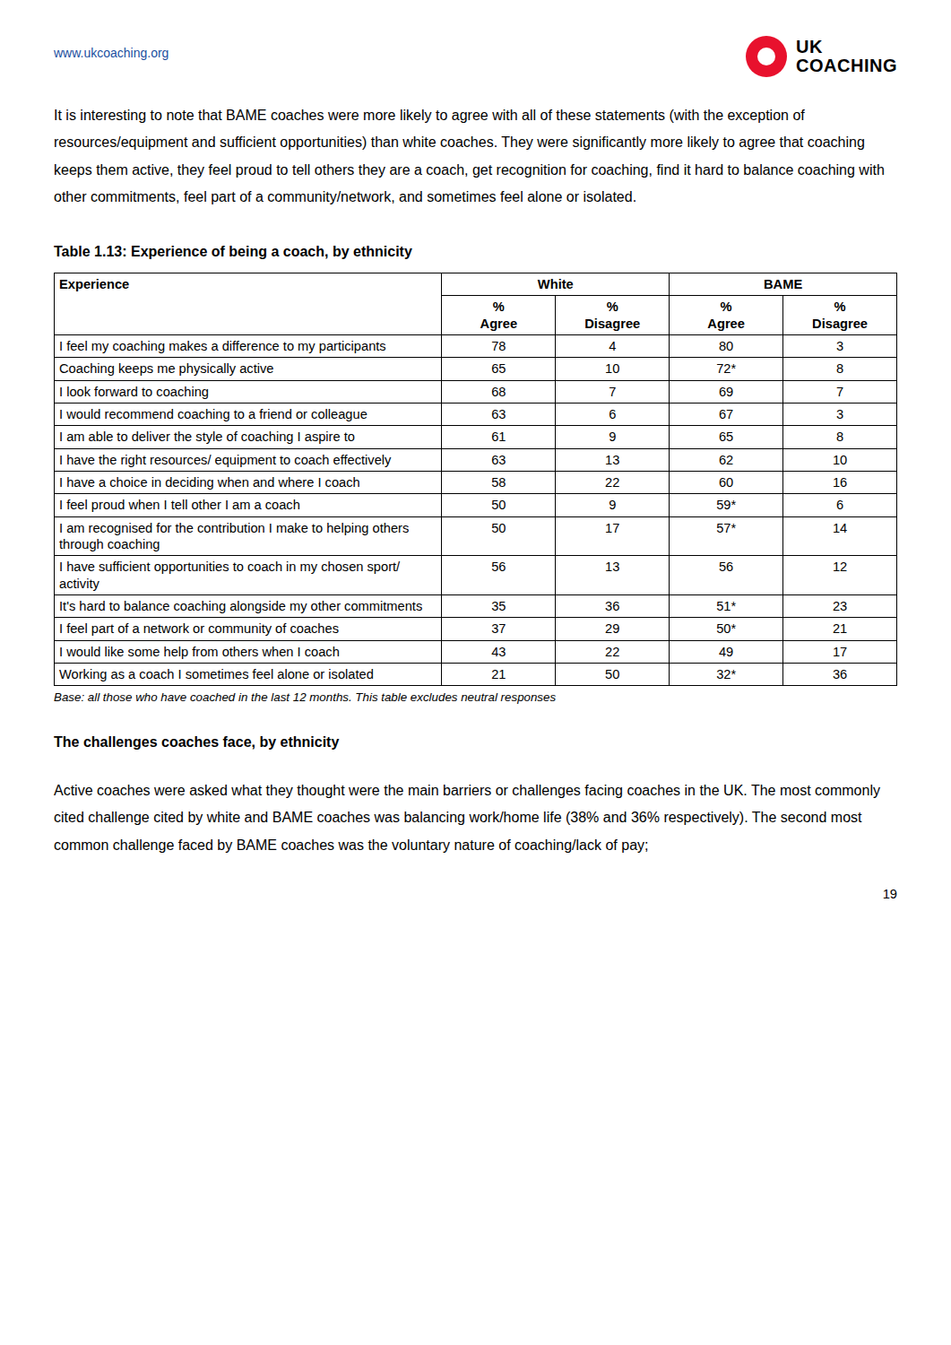www.ukcoaching.org
UK
COACHING
It is interesting to note that BAME coaches were more likely to agree with all of these statements (with the exception of resources/equipment and sufficient opportunities) than white coaches. They were significantly more likely to agree that coaching keeps them active, they feel proud to tell others they are a coach, get recognition for coaching, find it hard to balance coaching with other commitments, feel part of a community/network, and sometimes feel alone or isolated.
Table 1.13: Experience of being a coach, by ethnicity
| Experience | White | BAME |
| --- | --- | --- |
| % Agree | % Disagree | % Agree | % Disagree |
| I feel my coaching makes a difference to my participants | 78 | 4 | 80 | 3 |
| Coaching keeps me physically active | 65 | 10 | 72* | 8 |
| I look forward to coaching | 68 | 7 | 69 | 7 |
| I would recommend coaching to a friend or colleague | 63 | 6 | 67 | 3 |
| I am able to deliver the style of coaching I aspire to | 61 | 9 | 65 | 8 |
| I have the right resources/ equipment to coach effectively | 63 | 13 | 62 | 10 |
| I have a choice in deciding when and where I coach | 58 | 22 | 60 | 16 |
| I feel proud when I tell other I am a coach | 50 | 9 | 59* | 6 |
| I am recognised for the contribution I make to helping others through coaching | 50 | 17 | 57* | 14 |
| I have sufficient opportunities to coach in my chosen sport/ activity | 56 | 13 | 56 | 12 |
| It's hard to balance coaching alongside my other commitments | 35 | 36 | 51* | 23 |
| I feel part of a network or community of coaches | 37 | 29 | 50* | 21 |
| I would like some help from others when I coach | 43 | 22 | 49 | 17 |
| Working as a coach I sometimes feel alone or isolated | 21 | 50 | 32* | 36 |
Base: all those who have coached in the last 12 months. This table excludes neutral responses
The challenges coaches face, by ethnicity
Active coaches were asked what they thought were the main barriers or challenges facing coaches in the UK. The most commonly cited challenge cited by white and BAME coaches was balancing work/home life (38% and 36% respectively). The second most common challenge faced by BAME coaches was the voluntary nature of coaching/lack of pay;
19